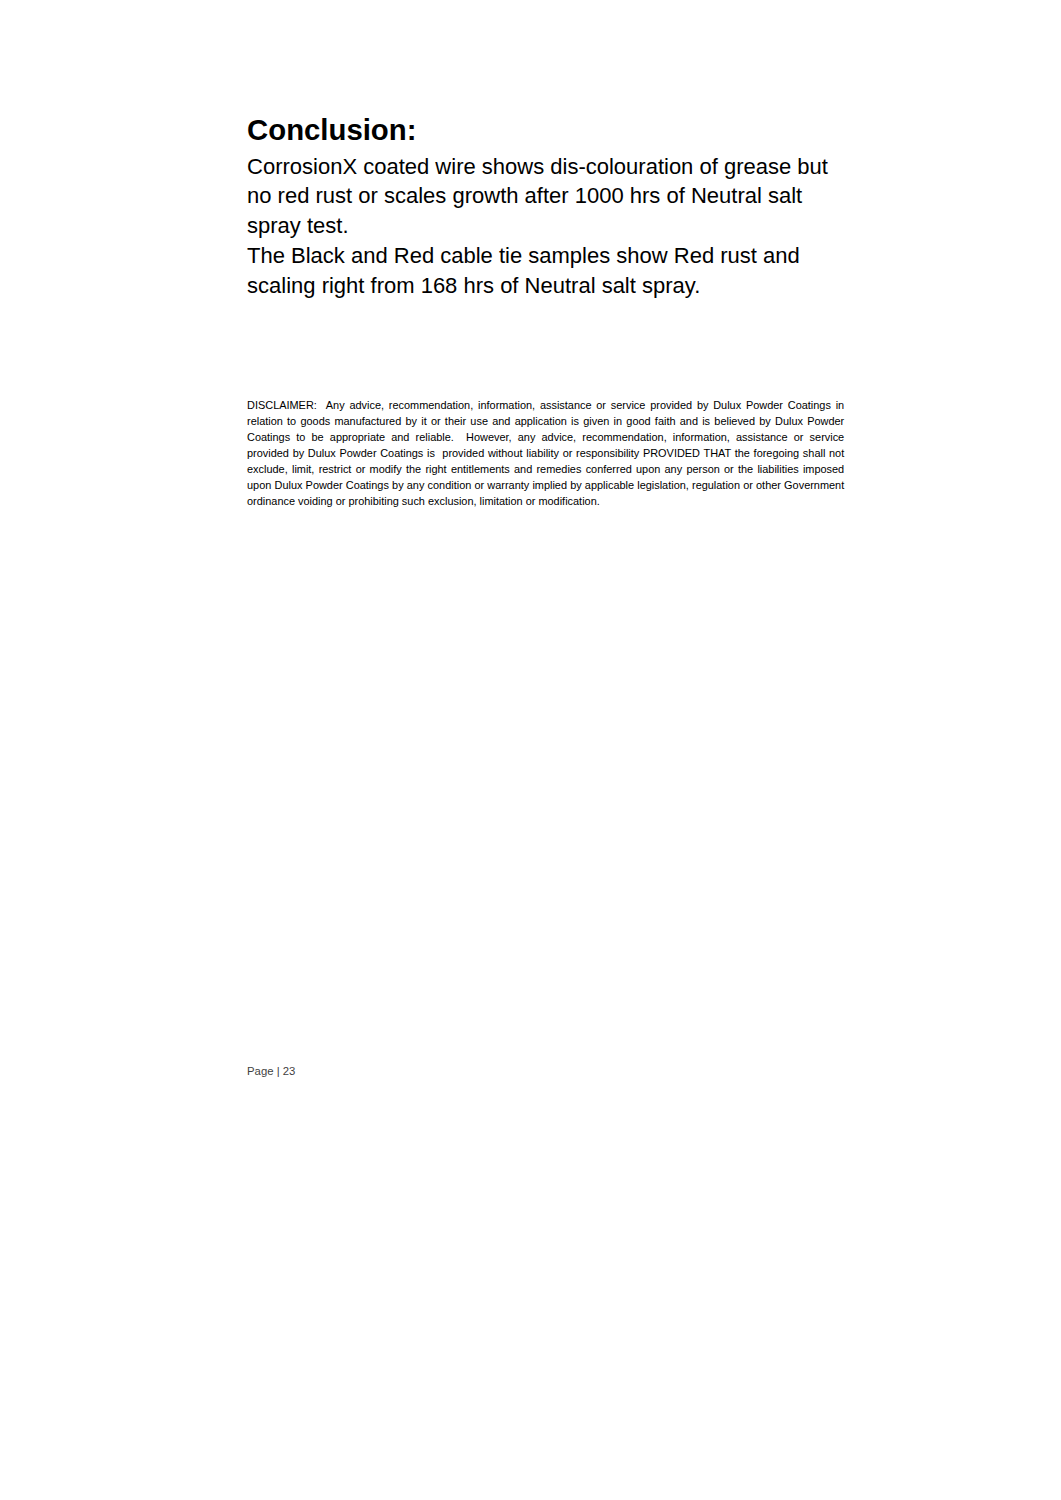Conclusion:
CorrosionX coated wire shows dis-colouration of grease but no red rust or scales growth after 1000 hrs of Neutral salt spray test.
The Black and Red cable tie samples show Red rust and scaling right from 168 hrs of Neutral salt spray.
DISCLAIMER: Any advice, recommendation, information, assistance or service provided by Dulux Powder Coatings in relation to goods manufactured by it or their use and application is given in good faith and is believed by Dulux Powder Coatings to be appropriate and reliable. However, any advice, recommendation, information, assistance or service provided by Dulux Powder Coatings is provided without liability or responsibility PROVIDED THAT the foregoing shall not exclude, limit, restrict or modify the right entitlements and remedies conferred upon any person or the liabilities imposed upon Dulux Powder Coatings by any condition or warranty implied by applicable legislation, regulation or other Government ordinance voiding or prohibiting such exclusion, limitation or modification.
Page | 23